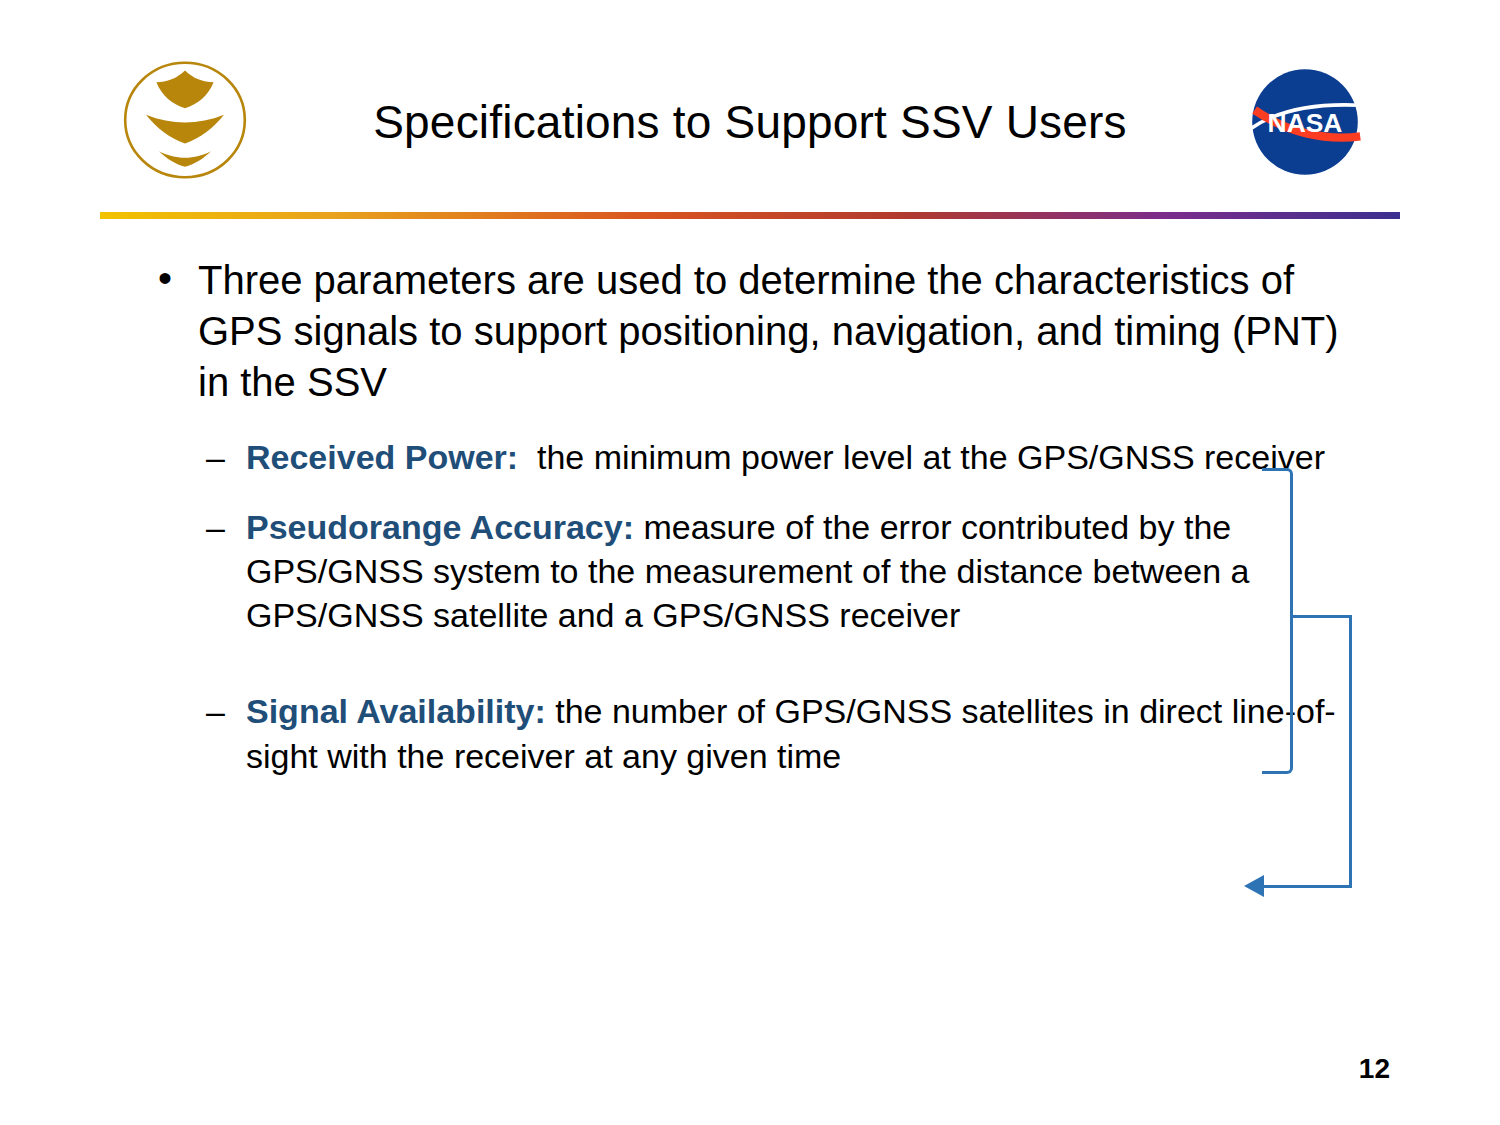Specifications to Support SSV Users
Three parameters are used to determine the characteristics of GPS signals to support positioning, navigation, and timing (PNT) in the SSV
Received Power: the minimum power level at the GPS/GNSS receiver
Pseudorange Accuracy: measure of the error contributed by the GPS/GNSS system to the measurement of the distance between a GPS/GNSS satellite and a GPS/GNSS receiver
Signal Availability: the number of GPS/GNSS satellites in direct line-of-sight with the receiver at any given time
12